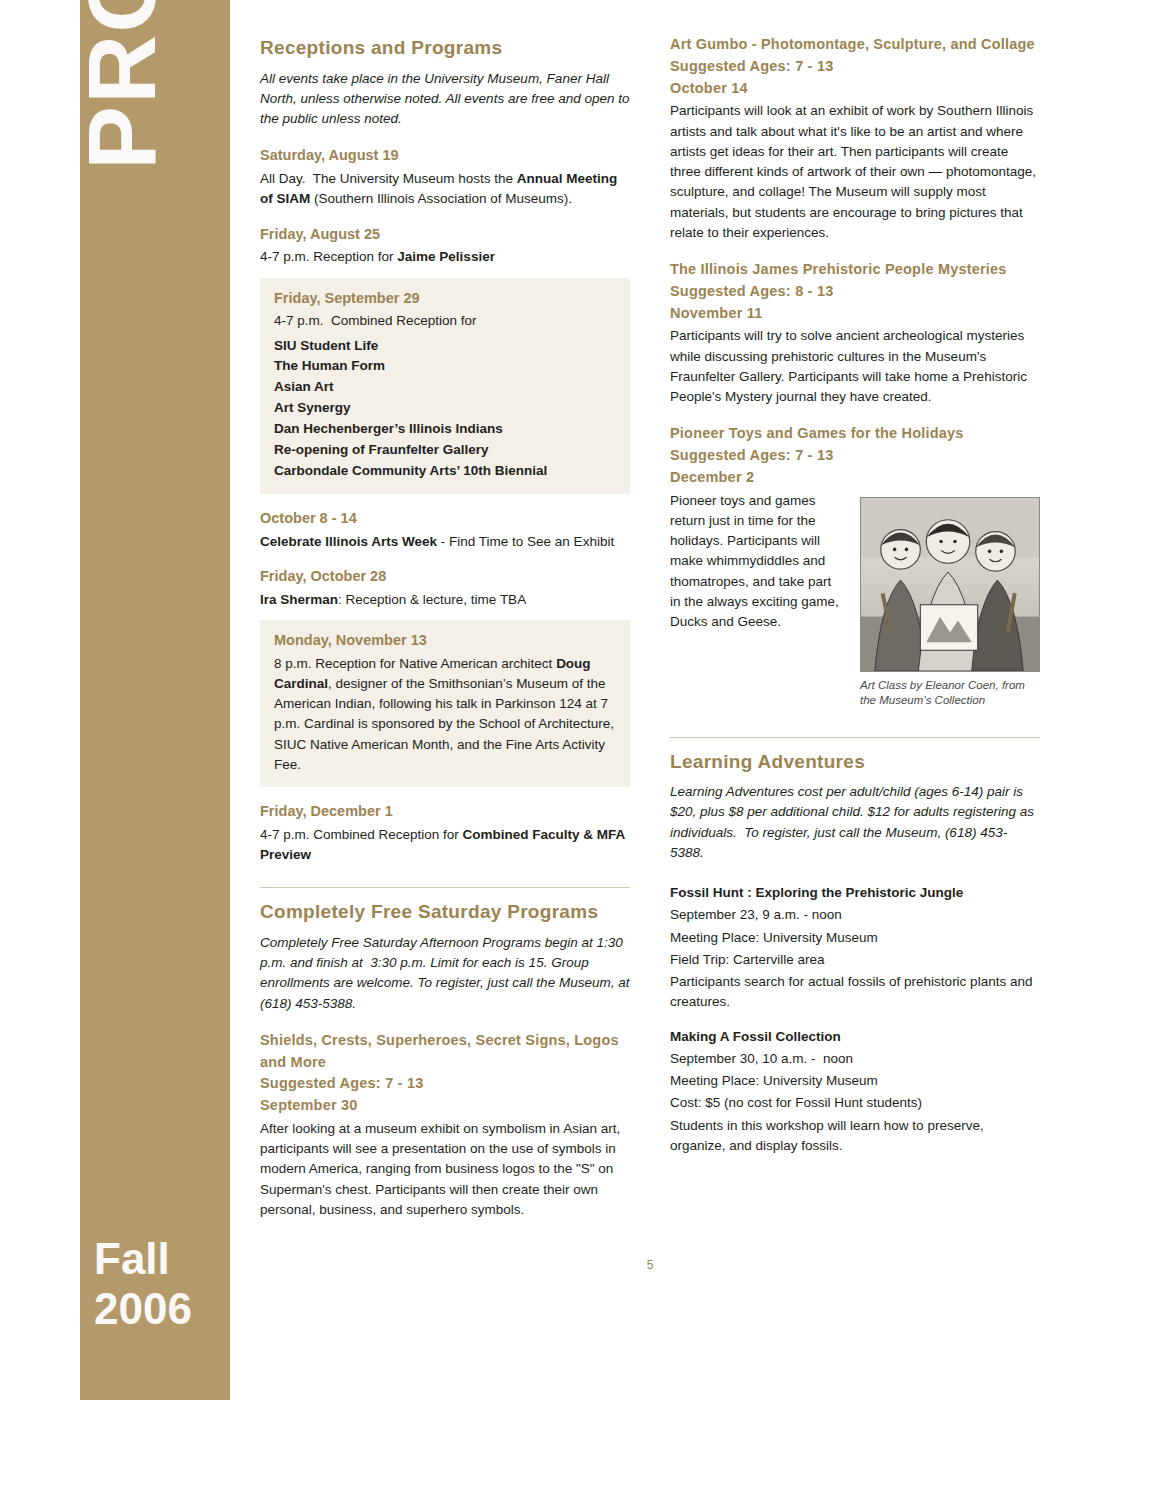PROGRAMS
Fall
2006
Receptions and Programs
All events take place in the University Museum, Faner Hall North, unless otherwise noted. All events are free and open to the public unless noted.
Saturday, August 19
All Day. The University Museum hosts the Annual Meeting of SIAM (Southern Illinois Association of Museums).
Friday, August 25
4-7 p.m. Reception for Jaime Pelissier
Friday, September 29
4-7 p.m. Combined Reception for
SIU Student Life
The Human Form
Asian Art
Art Synergy
Dan Hechenberger’s Illinois Indians
Re-opening of Fraunfelter Gallery
Carbondale Community Arts’ 10th Biennial
October 8 - 14
Celebrate Illinois Arts Week - Find Time to See an Exhibit
Friday, October 28
Ira Sherman: Reception & lecture, time TBA
Monday, November 13
8 p.m. Reception for Native American architect Doug Cardinal, designer of the Smithsonian’s Museum of the American Indian, following his talk in Parkinson 124 at 7 p.m. Cardinal is sponsored by the School of Architecture, SIUC Native American Month, and the Fine Arts Activity Fee.
Friday, December 1
4-7 p.m. Combined Reception for Combined Faculty & MFA Preview
Completely Free Saturday Programs
Completely Free Saturday Afternoon Programs begin at 1:30 p.m. and finish at 3:30 p.m. Limit for each is 15. Group enrollments are welcome. To register, just call the Museum, at (618) 453-5388.
Shields, Crests, Superheroes, Secret Signs, Logos and More
Suggested Ages: 7 - 13
September 30
After looking at a museum exhibit on symbolism in Asian art, participants will see a presentation on the use of symbols in modern America, ranging from business logos to the "S" on Superman's chest. Participants will then create their own personal, business, and superhero symbols.
Art Gumbo - Photomontage, Sculpture, and Collage
Suggested Ages: 7 - 13
October 14
Participants will look at an exhibit of work by Southern Illinois artists and talk about what it's like to be an artist and where artists get ideas for their art. Then participants will create three different kinds of artwork of their own — photomontage, sculpture, and collage! The Museum will supply most materials, but students are encourage to bring pictures that relate to their experiences.
The Illinois James Prehistoric People Mysteries
Suggested Ages: 8 - 13
November 11
Participants will try to solve ancient archeological mysteries while discussing prehistoric cultures in the Museum's Fraunfelter Gallery. Participants will take home a Prehistoric People's Mystery journal they have created.
Pioneer Toys and Games for the Holidays
Suggested Ages: 7 - 13
December 2
Art Class by Eleanor Coen, from the Museum’s Collection
Pioneer toys and games return just in time for the holidays. Participants will make whimmydiddles and thomatropes, and take part in the always exciting game, Ducks and Geese.
Learning Adventures
Learning Adventures cost per adult/child (ages 6-14) pair is $20, plus $8 per additional child. $12 for adults registering as individuals. To register, just call the Museum, (618) 453-5388.
Fossil Hunt : Exploring the Prehistoric Jungle
September 23, 9 a.m. - noon
Meeting Place: University Museum
Field Trip: Carterville area
Participants search for actual fossils of prehistoric plants and creatures.
Making A Fossil Collection
September 30, 10 a.m. - noon
Meeting Place: University Museum
Cost: $5 (no cost for Fossil Hunt students)
Students in this workshop will learn how to preserve, organize, and display fossils.
5